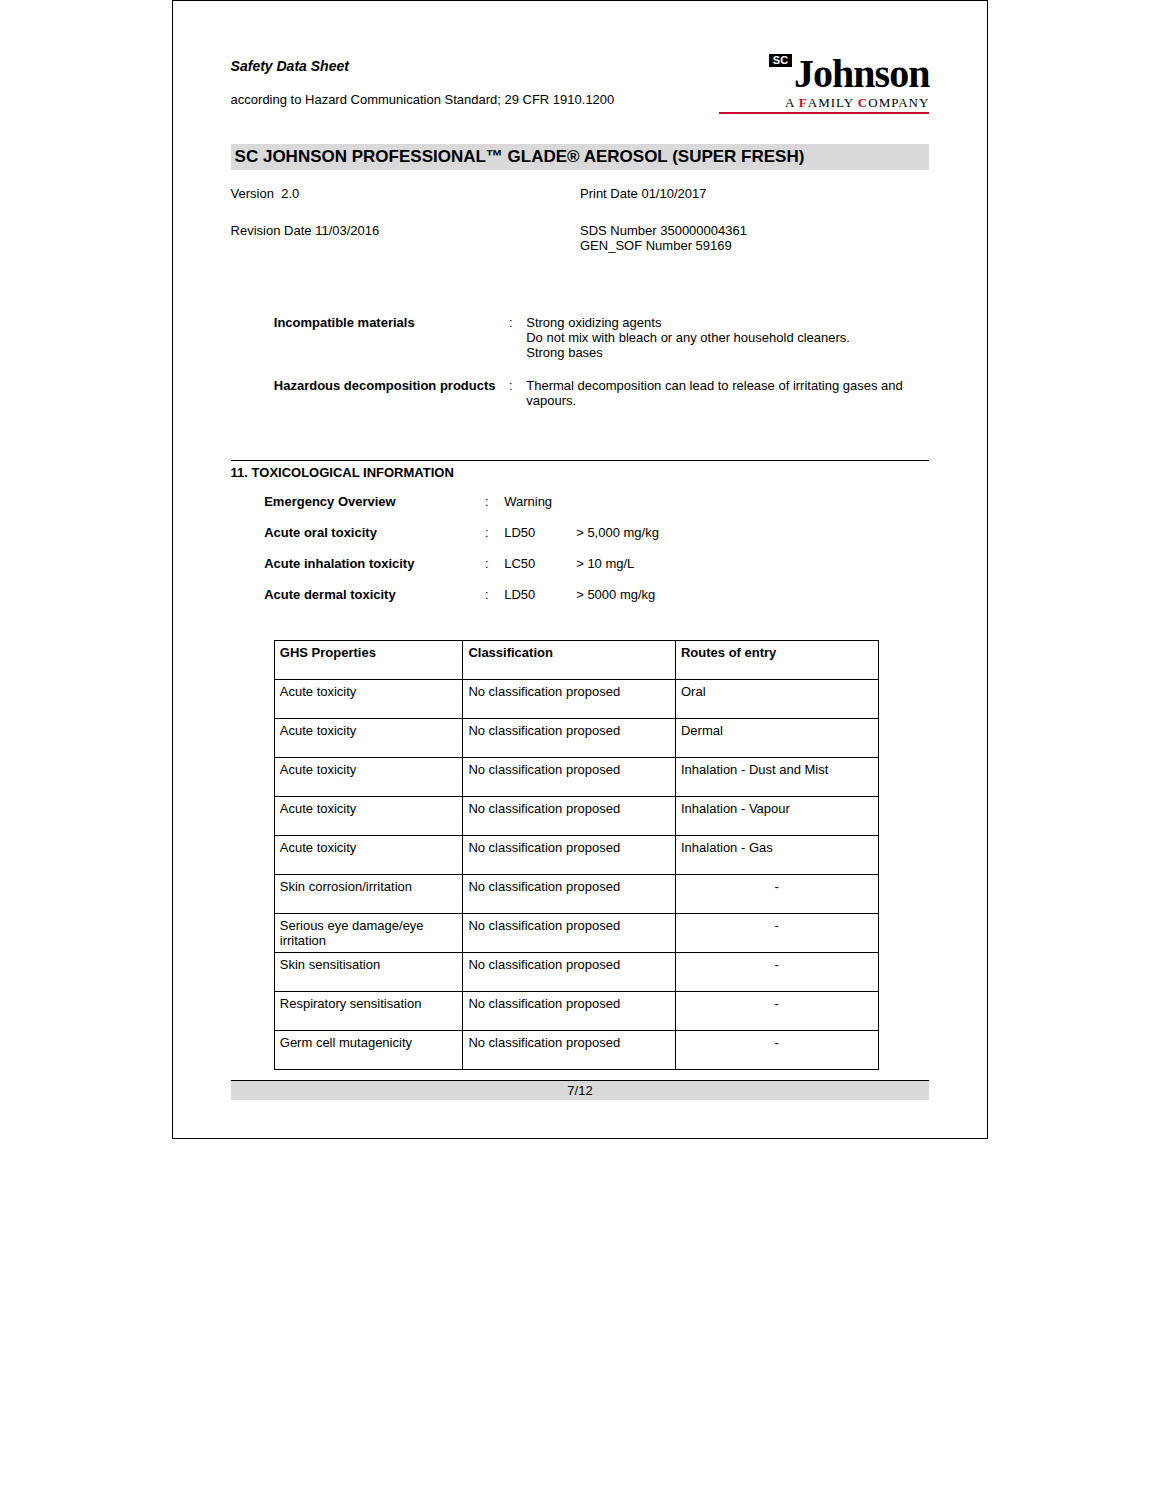Safety Data Sheet
according to Hazard Communication Standard; 29 CFR 1910.1200
SC Johnson
A FAMILY COMPANY
SC JOHNSON PROFESSIONAL™ GLADE® AEROSOL (SUPER FRESH)
| Version 2.0 | Print Date 01/10/2017 |
| Revision Date 11/03/2016 | SDS Number 350000004361 GEN_SOF Number 59169 |
| Incompatible materials | : | Strong oxidizing agents Do not mix with bleach or any other household cleaners. Strong bases |
| Hazardous decomposition products | : | Thermal decomposition can lead to release of irritating gases and vapours. |
11. TOXICOLOGICAL INFORMATION
| Emergency Overview | : | Warning | |
| Acute oral toxicity | : | LD50 | > 5,000 mg/kg |
| Acute inhalation toxicity | : | LC50 | > 10 mg/L |
| Acute dermal toxicity | : | LD50 | > 5000 mg/kg |
| GHS Properties | Classification | Routes of entry |
| --- | --- | --- |
| Acute toxicity | No classification proposed | Oral |
| Acute toxicity | No classification proposed | Dermal |
| Acute toxicity | No classification proposed | Inhalation - Dust and Mist |
| Acute toxicity | No classification proposed | Inhalation - Vapour |
| Acute toxicity | No classification proposed | Inhalation - Gas |
| Skin corrosion/irritation | No classification proposed | - |
| Serious eye damage/eye irritation | No classification proposed | - |
| Skin sensitisation | No classification proposed | - |
| Respiratory sensitisation | No classification proposed | - |
| Germ cell mutagenicity | No classification proposed | - |
7/12